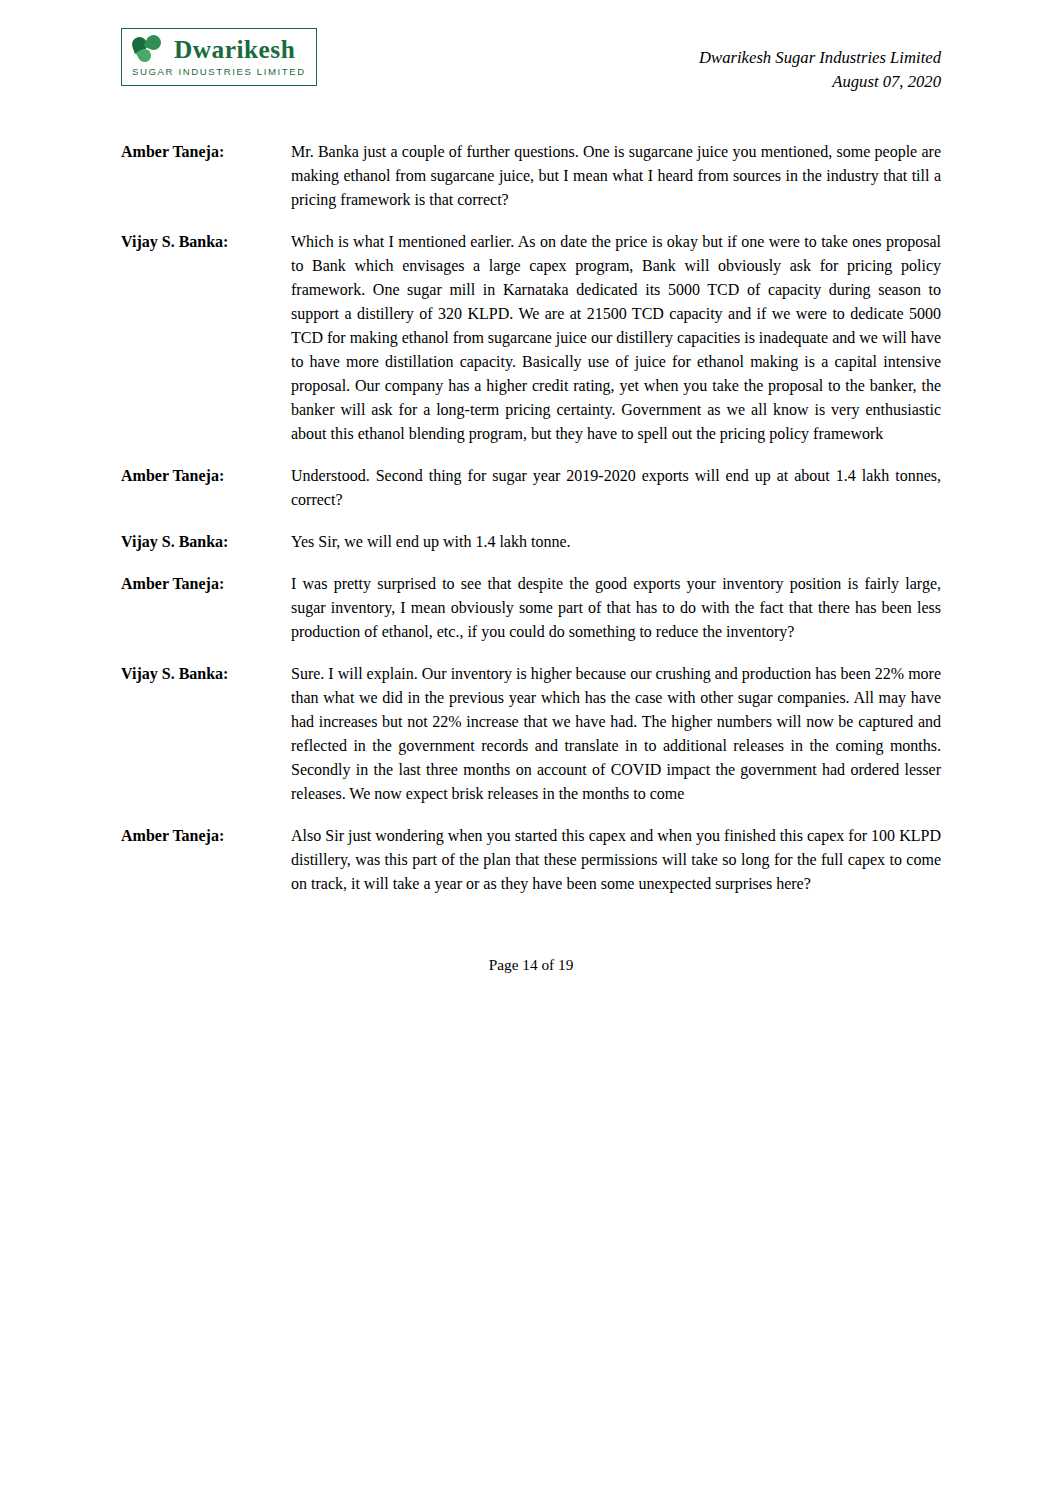Dwarikesh
Sugar Industries Limited
Dwarikesh Sugar Industries Limited
August 07, 2020
| Amber Taneja: | Mr. Banka just a couple of further questions. One is sugarcane juice you mentioned, some people are making ethanol from sugarcane juice, but I mean what I heard from sources in the industry that till a pricing framework is that correct? |
| Vijay S. Banka: | Which is what I mentioned earlier. As on date the price is okay but if one were to take ones proposal to Bank which envisages a large capex program, Bank will obviously ask for pricing policy framework. One sugar mill in Karnataka dedicated its 5000 TCD of capacity during season to support a distillery of 320 KLPD. We are at 21500 TCD capacity and if we were to dedicate 5000 TCD for making ethanol from sugarcane juice our distillery capacities is inadequate and we will have to have more distillation capacity. Basically use of juice for ethanol making is a capital intensive proposal. Our company has a higher credit rating, yet when you take the proposal to the banker, the banker will ask for a long-term pricing certainty. Government as we all know is very enthusiastic about this ethanol blending program, but they have to spell out the pricing policy framework |
| Amber Taneja: | Understood. Second thing for sugar year 2019-2020 exports will end up at about 1.4 lakh tonnes, correct? |
| Vijay S. Banka: | Yes Sir, we will end up with 1.4 lakh tonne. |
| Amber Taneja: | I was pretty surprised to see that despite the good exports your inventory position is fairly large, sugar inventory, I mean obviously some part of that has to do with the fact that there has been less production of ethanol, etc., if you could do something to reduce the inventory? |
| Vijay S. Banka: | Sure. I will explain. Our inventory is higher because our crushing and production has been 22% more than what we did in the previous year which has the case with other sugar companies. All may have had increases but not 22% increase that we have had. The higher numbers will now be captured and reflected in the government records and translate in to additional releases in the coming months. Secondly in the last three months on account of COVID impact the government had ordered lesser releases. We now expect brisk releases in the months to come |
| Amber Taneja: | Also Sir just wondering when you started this capex and when you finished this capex for 100 KLPD distillery, was this part of the plan that these permissions will take so long for the full capex to come on track, it will take a year or as they have been some unexpected surprises here? |
Page 14 of 19